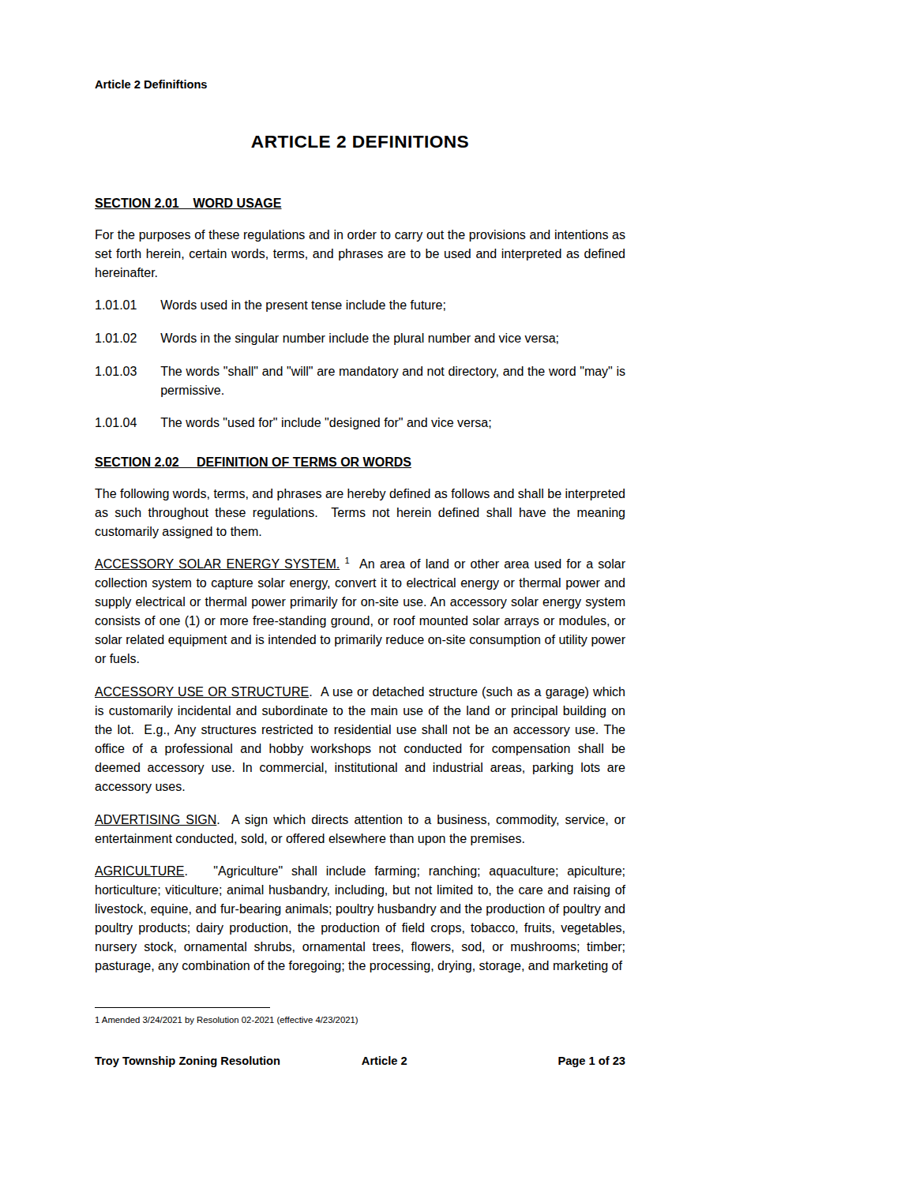Article 2 Definiftions
ARTICLE 2 DEFINITIONS
SECTION 2.01 WORD USAGE
For the purposes of these regulations and in order to carry out the provisions and intentions as set forth herein, certain words, terms, and phrases are to be used and interpreted as defined hereinafter.
1.01.01
Words used in the present tense include the future;
1.01.02
Words in the singular number include the plural number and vice versa;
1.01.03
The words "shall" and "will" are mandatory and not directory, and the word "may" is permissive.
1.01.04
The words "used for" include "designed for" and vice versa;
SECTION 2.02 DEFINITION OF TERMS OR WORDS
The following words, terms, and phrases are hereby defined as follows and shall be interpreted as such throughout these regulations. Terms not herein defined shall have the meaning customarily assigned to them.
ACCESSORY SOLAR ENERGY SYSTEM. 1 An area of land or other area used for a solar collection system to capture solar energy, convert it to electrical energy or thermal power and supply electrical or thermal power primarily for on-site use. An accessory solar energy system consists of one (1) or more free-standing ground, or roof mounted solar arrays or modules, or solar related equipment and is intended to primarily reduce on-site consumption of utility power or fuels.
ACCESSORY USE OR STRUCTURE. A use or detached structure (such as a garage) which is customarily incidental and subordinate to the main use of the land or principal building on the lot. E.g., Any structures restricted to residential use shall not be an accessory use. The office of a professional and hobby workshops not conducted for compensation shall be deemed accessory use. In commercial, institutional and industrial areas, parking lots are accessory uses.
ADVERTISING SIGN. A sign which directs attention to a business, commodity, service, or entertainment conducted, sold, or offered elsewhere than upon the premises.
AGRICULTURE. "Agriculture" shall include farming; ranching; aquaculture; apiculture; horticulture; viticulture; animal husbandry, including, but not limited to, the care and raising of livestock, equine, and fur-bearing animals; poultry husbandry and the production of poultry and poultry products; dairy production, the production of field crops, tobacco, fruits, vegetables, nursery stock, ornamental shrubs, ornamental trees, flowers, sod, or mushrooms; timber; pasturage, any combination of the foregoing; the processing, drying, storage, and marketing of
1 Amended 3/24/2021 by Resolution 02-2021 (effective 4/23/2021)
Troy Township Zoning Resolution Article 2 Page 1 of 23